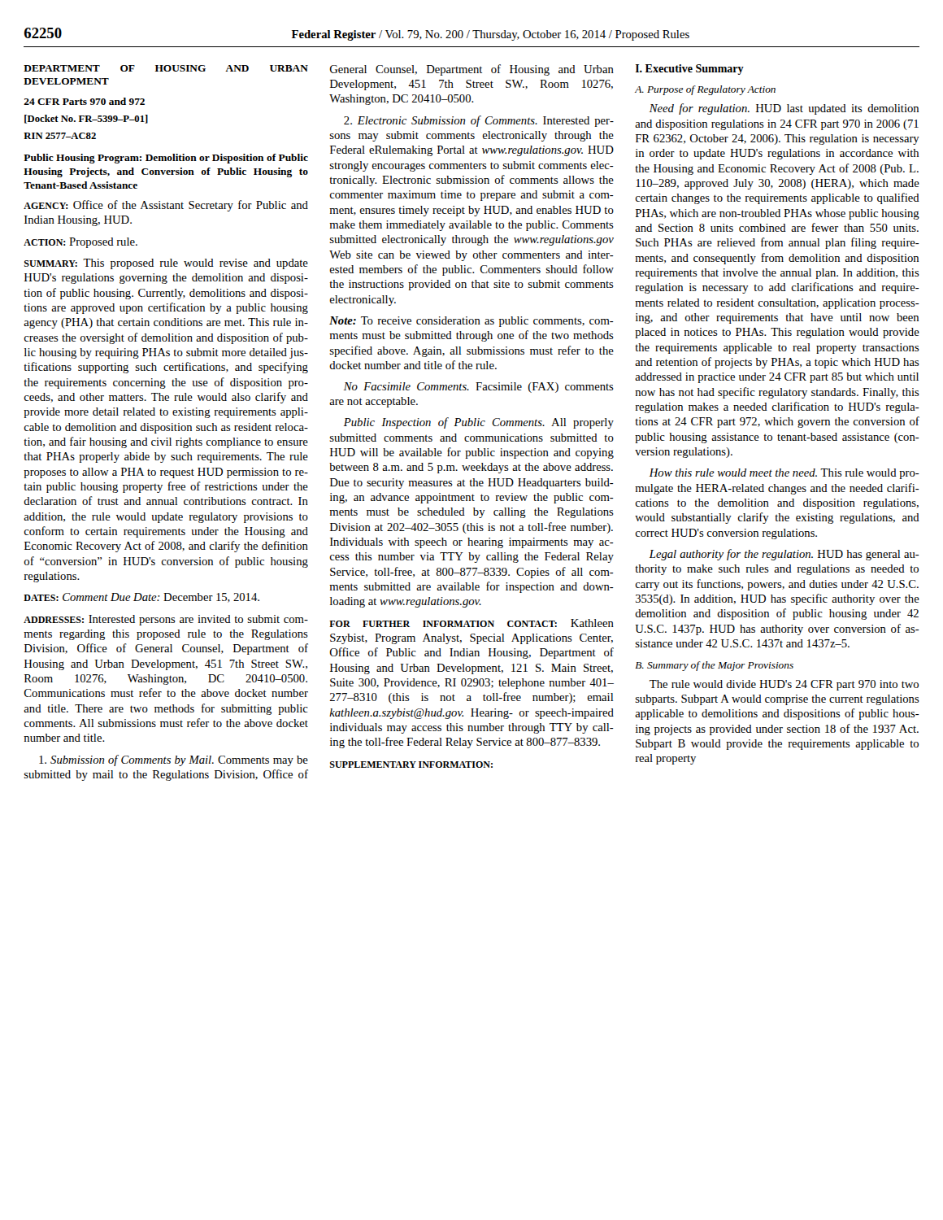62250
Federal Register / Vol. 79, No. 200 / Thursday, October 16, 2014 / Proposed Rules
DEPARTMENT OF HOUSING AND URBAN DEVELOPMENT
24 CFR Parts 970 and 972
[Docket No. FR–5399–P–01]
RIN 2577–AC82
Public Housing Program: Demolition or Disposition of Public Housing Projects, and Conversion of Public Housing to Tenant-Based Assistance
AGENCY: Office of the Assistant Secretary for Public and Indian Housing, HUD.
ACTION: Proposed rule.
SUMMARY: This proposed rule would revise and update HUD's regulations governing the demolition and disposition of public housing. Currently, demolitions and dispositions are approved upon certification by a public housing agency (PHA) that certain conditions are met. This rule increases the oversight of demolition and disposition of public housing by requiring PHAs to submit more detailed justifications supporting such certifications, and specifying the requirements concerning the use of disposition proceeds, and other matters. The rule would also clarify and provide more detail related to existing requirements applicable to demolition and disposition such as resident relocation, and fair housing and civil rights compliance to ensure that PHAs properly abide by such requirements. The rule proposes to allow a PHA to request HUD permission to retain public housing property free of restrictions under the declaration of trust and annual contributions contract. In addition, the rule would update regulatory provisions to conform to certain requirements under the Housing and Economic Recovery Act of 2008, and clarify the definition of “conversion” in HUD's conversion of public housing regulations.
DATES: Comment Due Date: December 15, 2014.
ADDRESSES: Interested persons are invited to submit comments regarding this proposed rule to the Regulations Division, Office of General Counsel, Department of Housing and Urban Development, 451 7th Street SW., Room 10276, Washington, DC 20410–0500. Communications must refer to the above docket number and title. There are two methods for submitting public comments. All submissions must refer to the above docket number and title.
1. Submission of Comments by Mail. Comments may be submitted by mail to the Regulations Division, Office of General Counsel, Department of Housing and Urban Development, 451 7th Street SW., Room 10276, Washington, DC 20410–0500.
2. Electronic Submission of Comments. Interested persons may submit comments electronically through the Federal eRulemaking Portal at www.regulations.gov. HUD strongly encourages commenters to submit comments electronically. Electronic submission of comments allows the commenter maximum time to prepare and submit a comment, ensures timely receipt by HUD, and enables HUD to make them immediately available to the public. Comments submitted electronically through the www.regulations.gov Web site can be viewed by other commenters and interested members of the public. Commenters should follow the instructions provided on that site to submit comments electronically.
Note: To receive consideration as public comments, comments must be submitted through one of the two methods specified above. Again, all submissions must refer to the docket number and title of the rule.
No Facsimile Comments. Facsimile (FAX) comments are not acceptable.
Public Inspection of Public Comments. All properly submitted comments and communications submitted to HUD will be available for public inspection and copying between 8 a.m. and 5 p.m. weekdays at the above address. Due to security measures at the HUD Headquarters building, an advance appointment to review the public comments must be scheduled by calling the Regulations Division at 202–402–3055 (this is not a toll-free number). Individuals with speech or hearing impairments may access this number via TTY by calling the Federal Relay Service, toll-free, at 800–877–8339. Copies of all comments submitted are available for inspection and downloading at www.regulations.gov.
FOR FURTHER INFORMATION CONTACT: Kathleen Szybist, Program Analyst, Special Applications Center, Office of Public and Indian Housing, Department of Housing and Urban Development, 121 S. Main Street, Suite 300, Providence, RI 02903; telephone number 401–277–8310 (this is not a toll-free number); email kathleen.a.szybist@hud.gov. Hearing- or speech-impaired individuals may access this number through TTY by calling the toll-free Federal Relay Service at 800–877–8339.
SUPPLEMENTARY INFORMATION:
I. Executive Summary
A. Purpose of Regulatory Action
Need for regulation. HUD last updated its demolition and disposition regulations in 24 CFR part 970 in 2006 (71 FR 62362, October 24, 2006). This regulation is necessary in order to update HUD's regulations in accordance with the Housing and Economic Recovery Act of 2008 (Pub. L. 110–289, approved July 30, 2008) (HERA), which made certain changes to the requirements applicable to qualified PHAs, which are non-troubled PHAs whose public housing and Section 8 units combined are fewer than 550 units. Such PHAs are relieved from annual plan filing requirements, and consequently from demolition and disposition requirements that involve the annual plan. In addition, this regulation is necessary to add clarifications and requirements related to resident consultation, application processing, and other requirements that have until now been placed in notices to PHAs. This regulation would provide the requirements applicable to real property transactions and retention of projects by PHAs, a topic which HUD has addressed in practice under 24 CFR part 85 but which until now has not had specific regulatory standards. Finally, this regulation makes a needed clarification to HUD's regulations at 24 CFR part 972, which govern the conversion of public housing assistance to tenant-based assistance (conversion regulations).
How this rule would meet the need. This rule would promulgate the HERA-related changes and the needed clarifications to the demolition and disposition regulations, would substantially clarify the existing regulations, and correct HUD's conversion regulations.
Legal authority for the regulation. HUD has general authority to make such rules and regulations as needed to carry out its functions, powers, and duties under 42 U.S.C. 3535(d). In addition, HUD has specific authority over the demolition and disposition of public housing under 42 U.S.C. 1437p. HUD has authority over conversion of assistance under 42 U.S.C. 1437t and 1437z–5.
B. Summary of the Major Provisions
The rule would divide HUD's 24 CFR part 970 into two subparts. Subpart A would comprise the current regulations applicable to demolitions and dispositions of public housing projects as provided under section 18 of the 1937 Act. Subpart B would provide the requirements applicable to real property